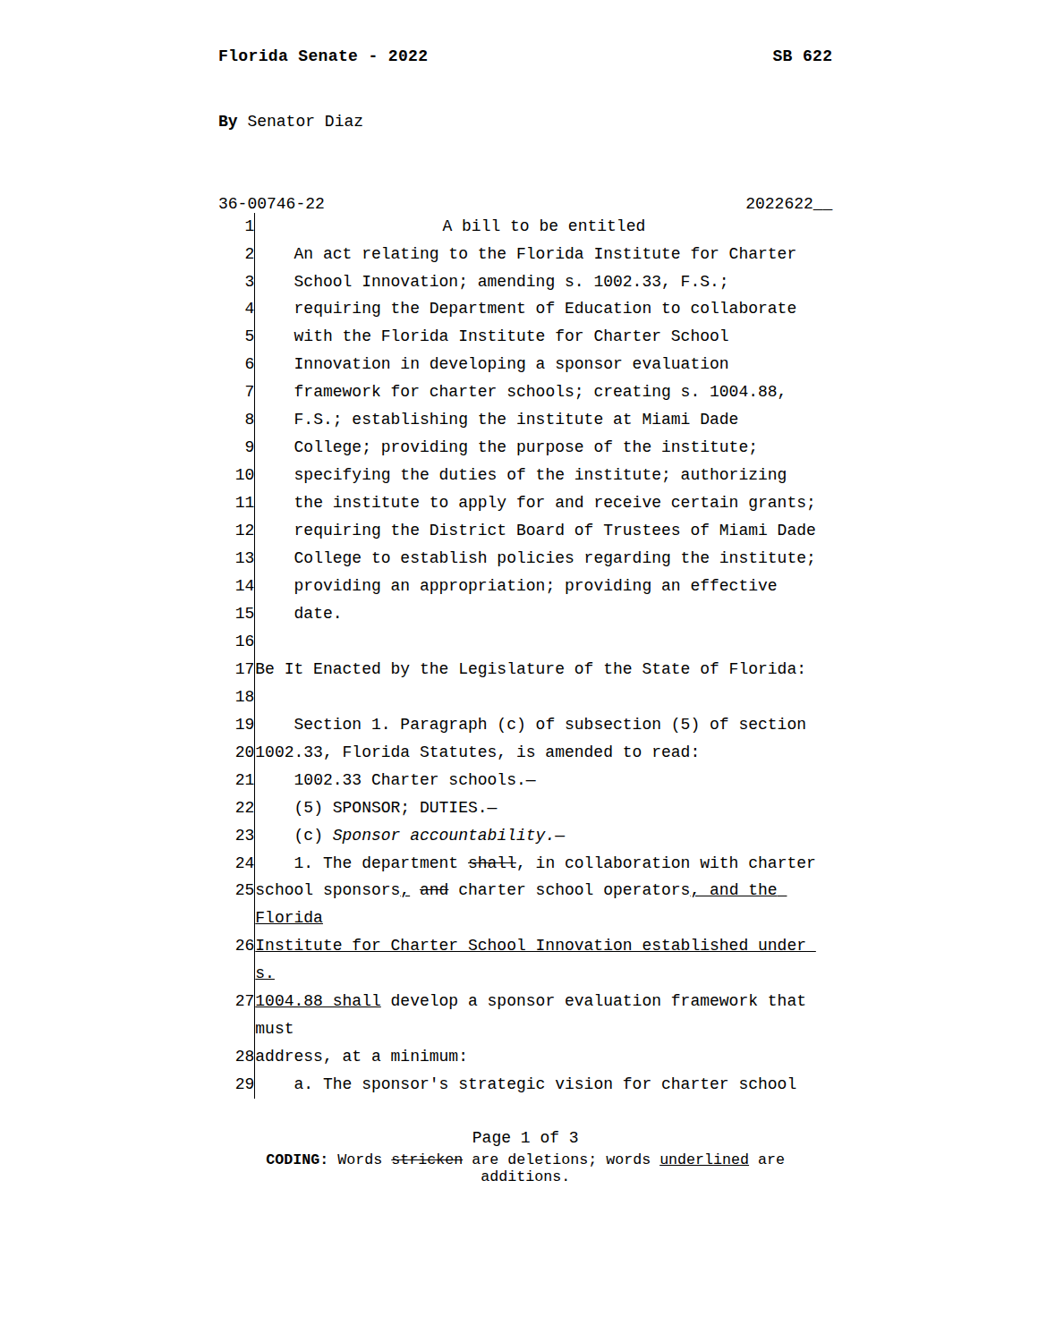Florida Senate - 2022 SB 622
By Senator Diaz
36-00746-22 2022622__
| 1 | A bill to be entitled |
| 2 | An act relating to the Florida Institute for Charter |
| 3 | School Innovation; amending s. 1002.33, F.S.; |
| 4 | requiring the Department of Education to collaborate |
| 5 | with the Florida Institute for Charter School |
| 6 | Innovation in developing a sponsor evaluation |
| 7 | framework for charter schools; creating s. 1004.88, |
| 8 | F.S.; establishing the institute at Miami Dade |
| 9 | College; providing the purpose of the institute; |
| 10 | specifying the duties of the institute; authorizing |
| 11 | the institute to apply for and receive certain grants; |
| 12 | requiring the District Board of Trustees of Miami Dade |
| 13 | College to establish policies regarding the institute; |
| 14 | providing an appropriation; providing an effective |
| 15 | date. |
| 16 | |
| 17 | Be It Enacted by the Legislature of the State of Florida: |
| 18 | |
| 19 | Section 1. Paragraph (c) of subsection (5) of section |
| 20 | 1002.33, Florida Statutes, is amended to read: |
| 21 | 1002.33 Charter schools.— |
| 22 | (5) SPONSOR; DUTIES.— |
| 23 | (c) Sponsor accountability. — |
| 24 | 1. The department shall , in collaboration with charter |
| 25 | school sponsors , and charter school operators , and the Florida |
| 26 | Institute for Charter School Innovation established under s. |
| 27 | 1004.88 shall develop a sponsor evaluation framework that must |
| 28 | address, at a minimum: |
| 29 | a. The sponsor's strategic vision for charter school |
Page 1 of 3
CODING: Words stricken are deletions; words underlined are additions.